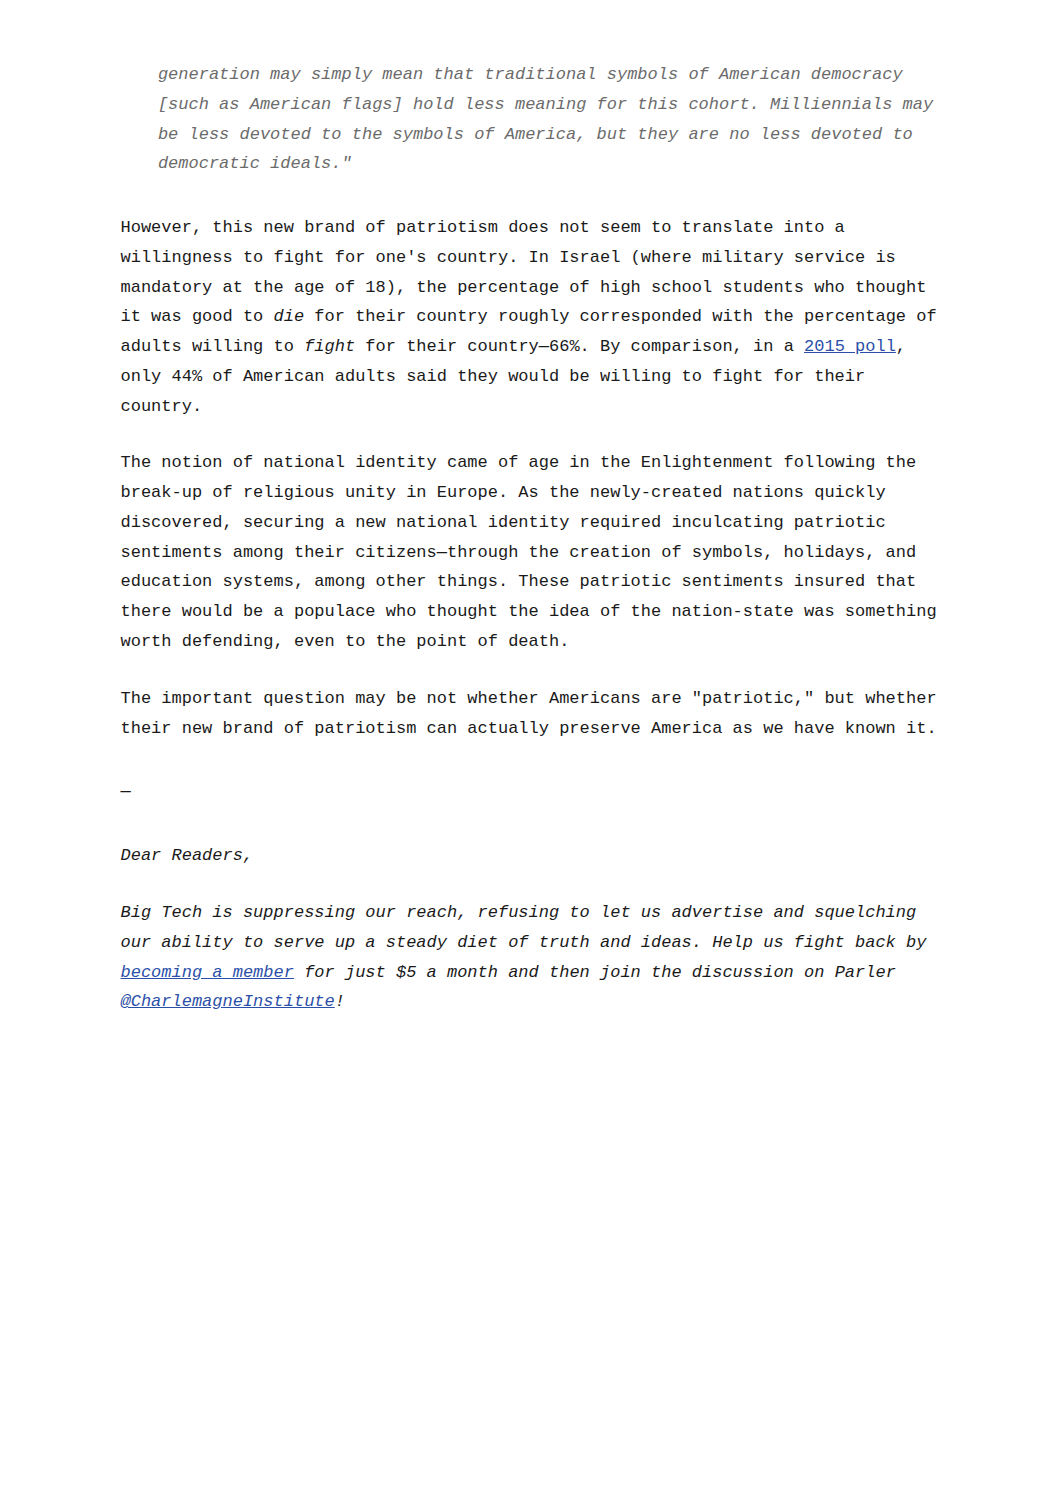generation may simply mean that traditional symbols of American democracy [such as American flags] hold less meaning for this cohort. Milliennials may be less devoted to the symbols of America, but they are no less devoted to democratic ideals."
However, this new brand of patriotism does not seem to translate into a willingness to fight for one's country. In Israel (where military service is mandatory at the age of 18), the percentage of high school students who thought it was good to die for their country roughly corresponded with the percentage of adults willing to fight for their country—66%. By comparison, in a 2015 poll, only 44% of American adults said they would be willing to fight for their country.
The notion of national identity came of age in the Enlightenment following the break-up of religious unity in Europe. As the newly-created nations quickly discovered, securing a new national identity required inculcating patriotic sentiments among their citizens—through the creation of symbols, holidays, and education systems, among other things. These patriotic sentiments insured that there would be a populace who thought the idea of the nation-state was something worth defending, even to the point of death.
The important question may be not whether Americans are "patriotic," but whether their new brand of patriotism can actually preserve America as we have known it.
—
Dear Readers,
Big Tech is suppressing our reach, refusing to let us advertise and squelching our ability to serve up a steady diet of truth and ideas. Help us fight back by becoming a member for just $5 a month and then join the discussion on Parler @CharlemagneInstitute!